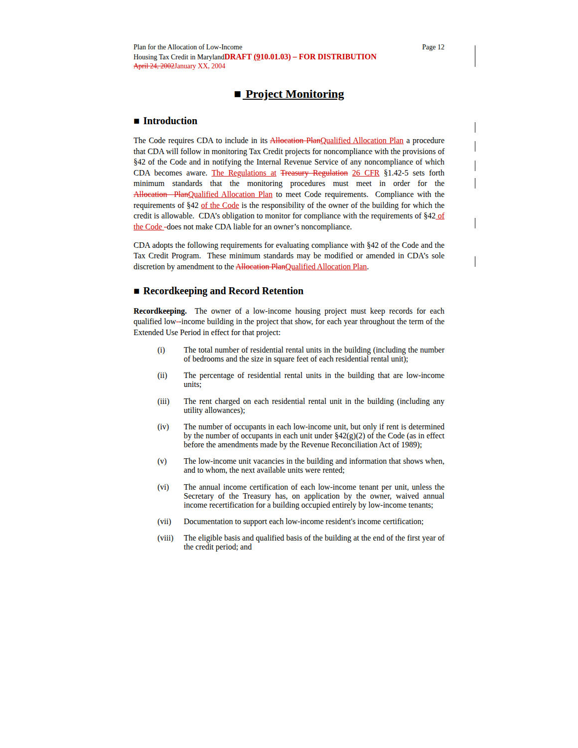Plan for the Allocation of Low-Income
Housing Tax Credit in MarylandDRAFT (910.01.03) – FOR DISTRIBUTION
April 24, 2002 January XX, 2004
Page 12
■ Project Monitoring
■ Introduction
The Code requires CDA to include in its Allocation Plan Qualified Allocation Plan a procedure that CDA will follow in monitoring Tax Credit projects for noncompliance with the provisions of §42 of the Code and in notifying the Internal Revenue Service of any noncompliance of which CDA becomes aware. The Regulations at Treasury Regulation 26 CFR §1.42-5 sets forth minimum standards that the monitoring procedures must meet in order for the Allocation Plan Qualified Allocation Plan to meet Code requirements. Compliance with the requirements of §42 of the Code is the responsibility of the owner of the building for which the credit is allowable. CDA’s obligation to monitor for compliance with the requirements of §42 of the Code -does not make CDA liable for an owner’s noncompliance.
CDA adopts the following requirements for evaluating compliance with §42 of the Code and the Tax Credit Program. These minimum standards may be modified or amended in CDA’s sole discretion by amendment to the Allocation Plan Qualified Allocation Plan.
■ Recordkeeping and Record Retention
Recordkeeping. The owner of a low-income housing project must keep records for each qualified low--income building in the project that show, for each year throughout the term of the Extended Use Period in effect for that project:
(i) The total number of residential rental units in the building (including the number of bedrooms and the size in square feet of each residential rental unit);
(ii) The percentage of residential rental units in the building that are low-income units;
(iii) The rent charged on each residential rental unit in the building (including any utility allowances);
(iv) The number of occupants in each low-income unit, but only if rent is determined by the number of occupants in each unit under §42(g)(2) of the Code (as in effect before the amendments made by the Revenue Reconciliation Act of 1989);
(v) The low-income unit vacancies in the building and information that shows when, and to whom, the next available units were rented;
(vi) The annual income certification of each low-income tenant per unit, unless the Secretary of the Treasury has, on application by the owner, waived annual income recertification for a building occupied entirely by low-income tenants;
(vii) Documentation to support each low-income resident's income certification;
(viii) The eligible basis and qualified basis of the building at the end of the first year of the credit period; and